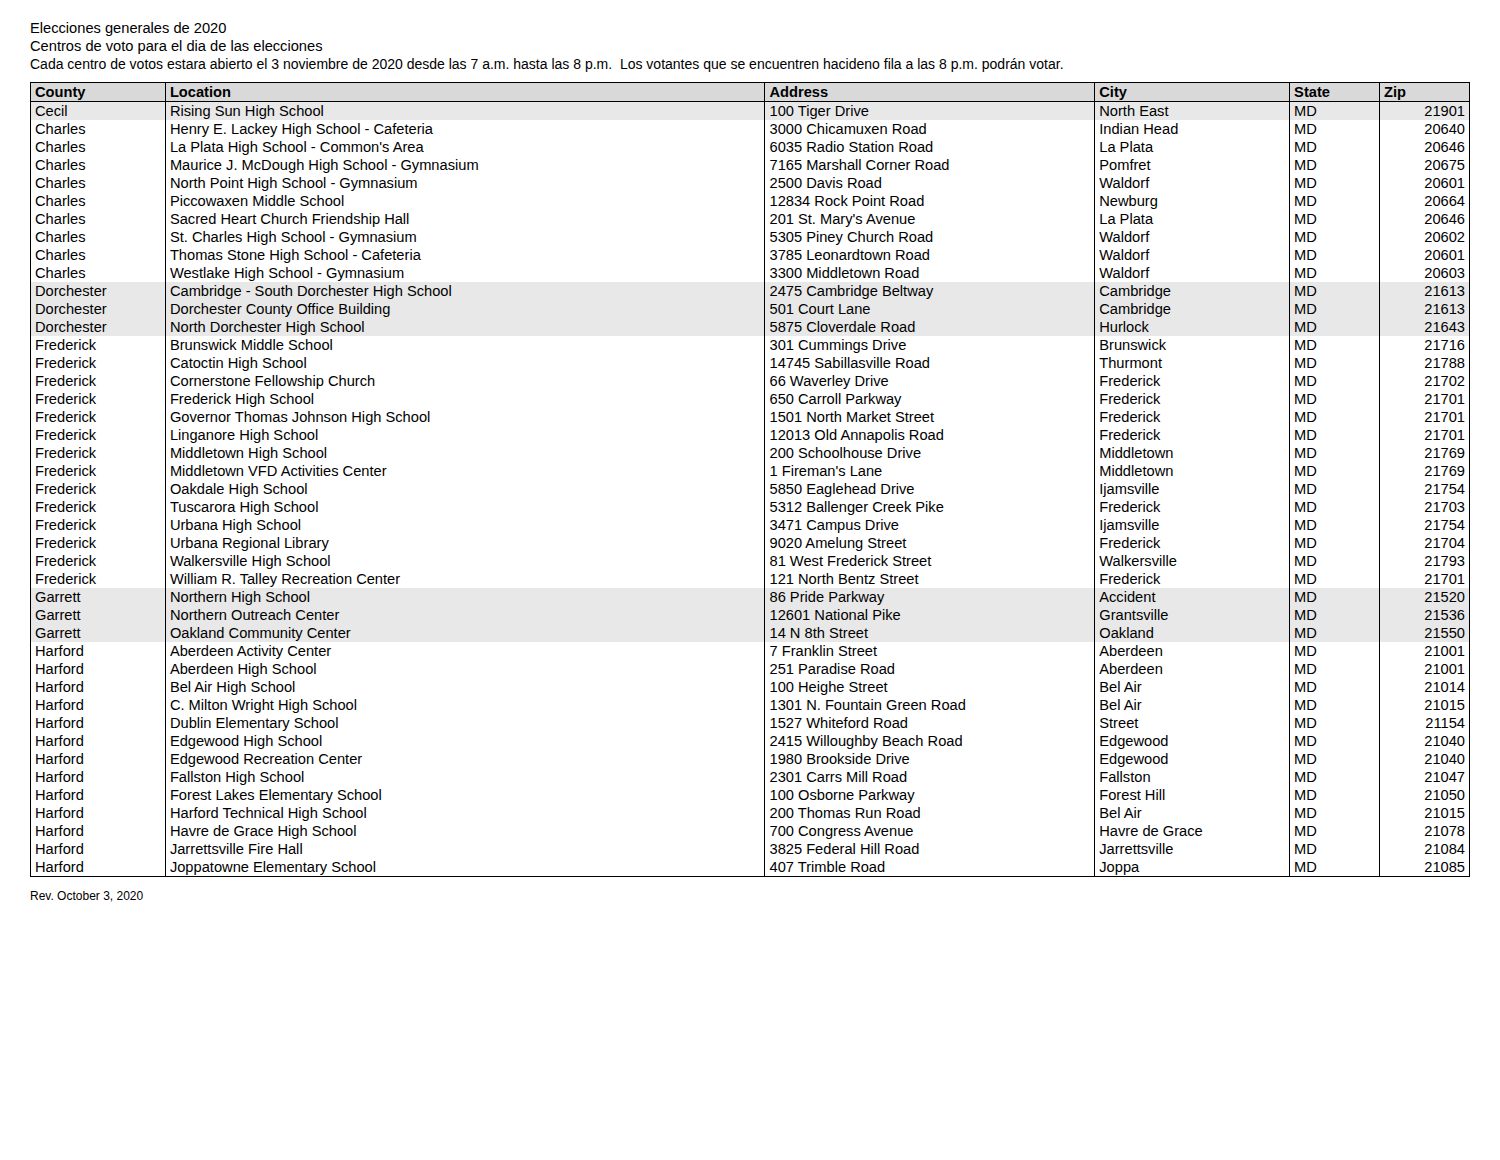Elecciones generales de 2020
Centros de voto para el dia de las elecciones
Cada centro de votos estara abierto el 3 noviembre de 2020 desde las 7 a.m. hasta las 8 p.m. Los votantes que se encuentren hacideno fila a las 8 p.m. podrán votar.
| County | Location | Address | City | State | Zip |
| --- | --- | --- | --- | --- | --- |
| Cecil | Rising Sun High School | 100 Tiger Drive | North East | MD | 21901 |
| Charles | Henry E. Lackey High School - Cafeteria | 3000 Chicamuxen Road | Indian Head | MD | 20640 |
| Charles | La Plata High School - Common's Area | 6035 Radio Station Road | La Plata | MD | 20646 |
| Charles | Maurice J. McDough High School - Gymnasium | 7165 Marshall Corner Road | Pomfret | MD | 20675 |
| Charles | North Point High School - Gymnasium | 2500 Davis Road | Waldorf | MD | 20601 |
| Charles | Piccowaxen Middle School | 12834 Rock Point Road | Newburg | MD | 20664 |
| Charles | Sacred Heart Church Friendship Hall | 201 St. Mary's Avenue | La Plata | MD | 20646 |
| Charles | St. Charles High School - Gymnasium | 5305 Piney Church Road | Waldorf | MD | 20602 |
| Charles | Thomas Stone High School - Cafeteria | 3785 Leonardtown Road | Waldorf | MD | 20601 |
| Charles | Westlake High School - Gymnasium | 3300 Middletown Road | Waldorf | MD | 20603 |
| Dorchester | Cambridge - South Dorchester High School | 2475 Cambridge Beltway | Cambridge | MD | 21613 |
| Dorchester | Dorchester County Office Building | 501 Court Lane | Cambridge | MD | 21613 |
| Dorchester | North Dorchester High School | 5875 Cloverdale Road | Hurlock | MD | 21643 |
| Frederick | Brunswick Middle School | 301 Cummings Drive | Brunswick | MD | 21716 |
| Frederick | Catoctin High School | 14745 Sabillasville Road | Thurmont | MD | 21788 |
| Frederick | Cornerstone Fellowship Church | 66 Waverley Drive | Frederick | MD | 21702 |
| Frederick | Frederick High School | 650 Carroll Parkway | Frederick | MD | 21701 |
| Frederick | Governor Thomas Johnson High School | 1501 North Market Street | Frederick | MD | 21701 |
| Frederick | Linganore High School | 12013 Old Annapolis Road | Frederick | MD | 21701 |
| Frederick | Middletown High School | 200 Schoolhouse Drive | Middletown | MD | 21769 |
| Frederick | Middletown VFD Activities Center | 1 Fireman's Lane | Middletown | MD | 21769 |
| Frederick | Oakdale High School | 5850 Eaglehead Drive | Ijamsville | MD | 21754 |
| Frederick | Tuscarora High School | 5312 Ballenger Creek Pike | Frederick | MD | 21703 |
| Frederick | Urbana High School | 3471 Campus Drive | Ijamsville | MD | 21754 |
| Frederick | Urbana Regional Library | 9020 Amelung Street | Frederick | MD | 21704 |
| Frederick | Walkersville High School | 81 West Frederick Street | Walkersville | MD | 21793 |
| Frederick | William R. Talley Recreation Center | 121 North Bentz Street | Frederick | MD | 21701 |
| Garrett | Northern High School | 86 Pride Parkway | Accident | MD | 21520 |
| Garrett | Northern Outreach Center | 12601 National Pike | Grantsville | MD | 21536 |
| Garrett | Oakland Community Center | 14 N 8th Street | Oakland | MD | 21550 |
| Harford | Aberdeen Activity Center | 7 Franklin Street | Aberdeen | MD | 21001 |
| Harford | Aberdeen High School | 251 Paradise Road | Aberdeen | MD | 21001 |
| Harford | Bel Air High School | 100 Heighe Street | Bel Air | MD | 21014 |
| Harford | C. Milton Wright High School | 1301 N. Fountain Green Road | Bel Air | MD | 21015 |
| Harford | Dublin Elementary School | 1527 Whiteford Road | Street | MD | 21154 |
| Harford | Edgewood High School | 2415 Willoughby Beach Road | Edgewood | MD | 21040 |
| Harford | Edgewood Recreation Center | 1980 Brookside Drive | Edgewood | MD | 21040 |
| Harford | Fallston High School | 2301 Carrs Mill Road | Fallston | MD | 21047 |
| Harford | Forest Lakes Elementary School | 100 Osborne Parkway | Forest Hill | MD | 21050 |
| Harford | Harford Technical High School | 200 Thomas Run Road | Bel Air | MD | 21015 |
| Harford | Havre de Grace High School | 700 Congress Avenue | Havre de Grace | MD | 21078 |
| Harford | Jarrettsville Fire Hall | 3825 Federal Hill Road | Jarrettsville | MD | 21084 |
| Harford | Joppatowne Elementary School | 407 Trimble Road | Joppa | MD | 21085 |
Rev. October 3, 2020